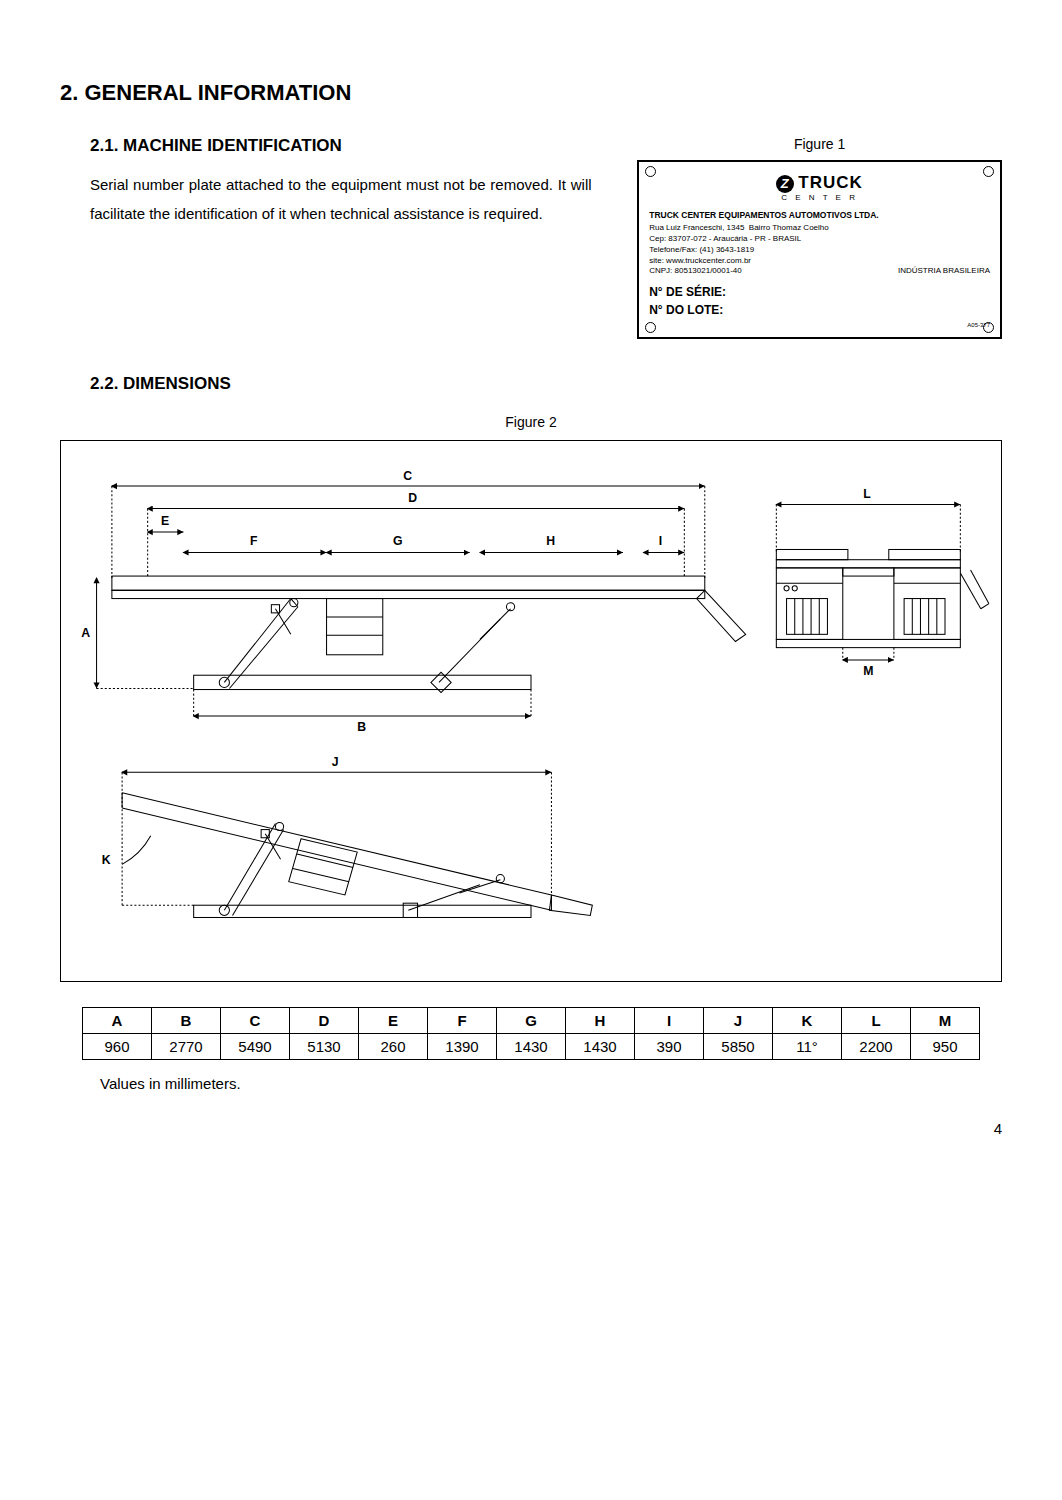2. GENERAL INFORMATION
2.1. MACHINE IDENTIFICATION
Serial number plate attached to the equipment must not be removed. It will facilitate the identification of it when technical assistance is required.
Figure 1
ZTRUCK C E N T E R
TRUCK CENTER EQUIPAMENTOS AUTOMOTIVOS LTDA.
Rua Luiz Franceschi, 1345 Bairro Thomaz Coelho
Cep: 83707-072 - Araucária - PR - BRASIL
Telefone/Fax: (41) 3643-1819
site: www.truckcenter.com.br
CNPJ: 80513021/0001-40 INDÚSTRIA BRASILEIRA
N° DE SÉRIE:
N° DO LOTE:
A05-377
2.2. DIMENSIONS
Figure 2
C D E F G H I A B L M J K
| A | B | C | D | E | F | G | H | I | J | K | L | M |
| --- | --- | --- | --- | --- | --- | --- | --- | --- | --- | --- | --- | --- |
| 960 | 2770 | 5490 | 5130 | 260 | 1390 | 1430 | 1430 | 390 | 5850 | 11° | 2200 | 950 |
Values in millimeters.
4